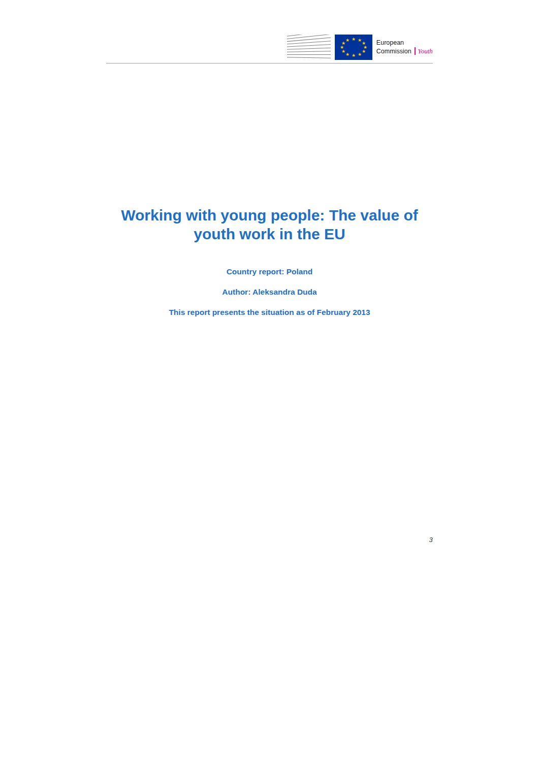★ ★ ★ ★ ★ ★ ★ ★ ★ ★ ★ ★
European
Commission Youth
Working with young people: The value of
youth work in the EU
Country report: Poland
Author: Aleksandra Duda
This report presents the situation as of February 2013
3